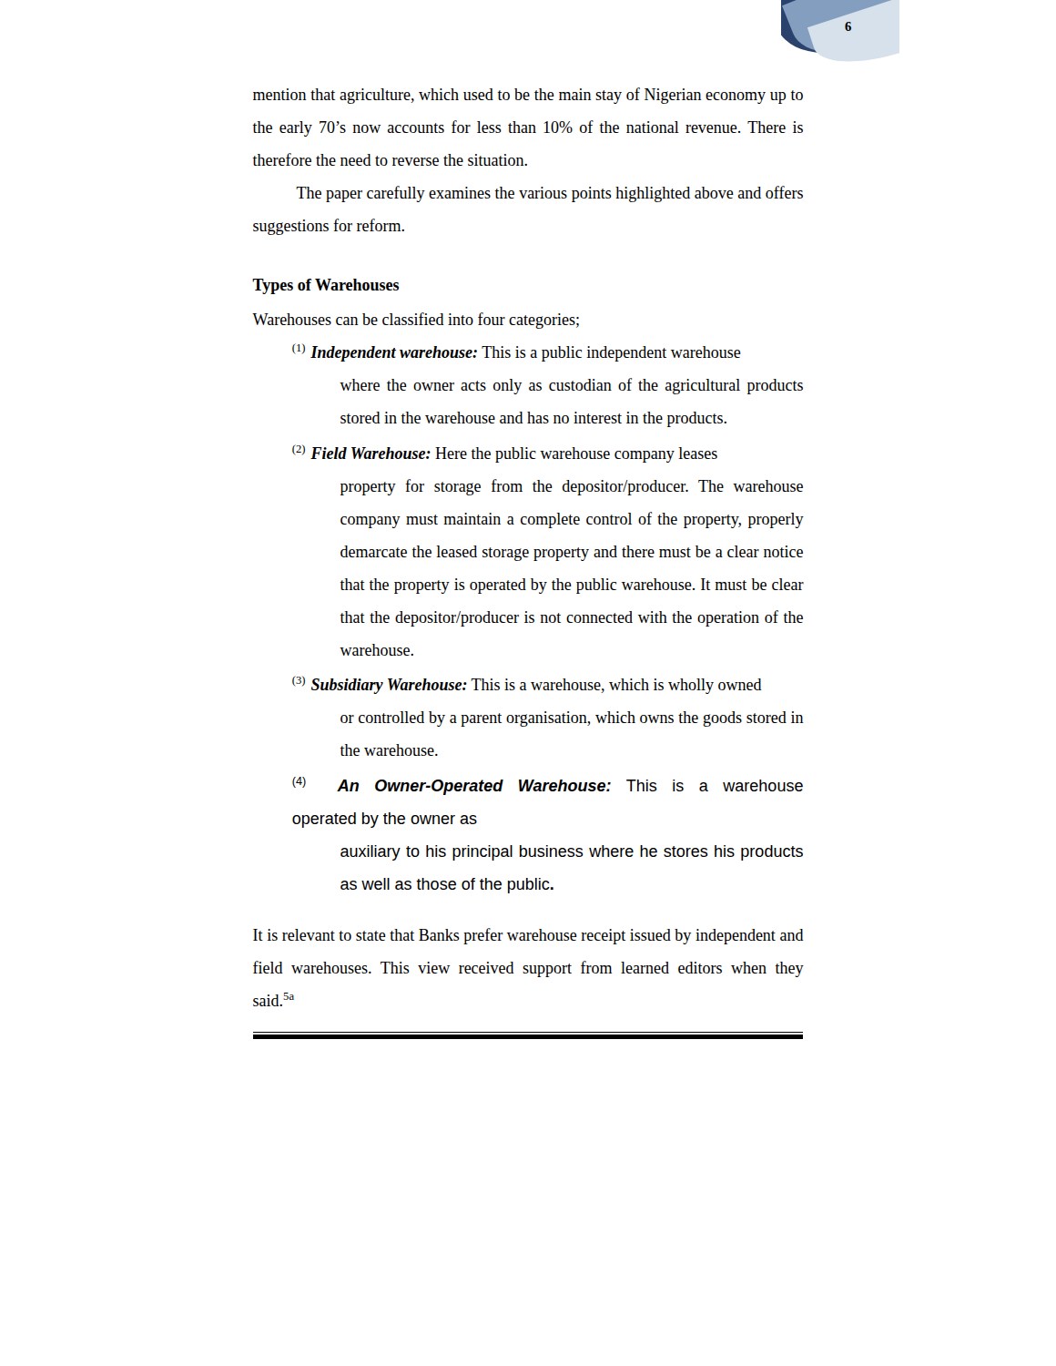6
mention that agriculture, which used to be the main stay of Nigerian economy up to the early 70’s now accounts for less than 10% of the national revenue. There is therefore the need to reverse the situation.
The paper carefully examines the various points highlighted above and offers suggestions for reform.
Types of Warehouses
Warehouses can be classified into four categories;
(1) Independent warehouse: This is a public independent warehouse where the owner acts only as custodian of the agricultural products stored in the warehouse and has no interest in the products.
(2) Field Warehouse: Here the public warehouse company leases property for storage from the depositor/producer. The warehouse company must maintain a complete control of the property, properly demarcate the leased storage property and there must be a clear notice that the property is operated by the public warehouse. It must be clear that the depositor/producer is not connected with the operation of the warehouse.
(3) Subsidiary Warehouse: This is a warehouse, which is wholly owned or controlled by a parent organisation, which owns the goods stored in the warehouse.
(4) An Owner-Operated Warehouse: This is a warehouse operated by the owner as auxiliary to his principal business where he stores his products as well as those of the public.
It is relevant to state that Banks prefer warehouse receipt issued by independent and field warehouses. This view received support from learned editors when they said.5a